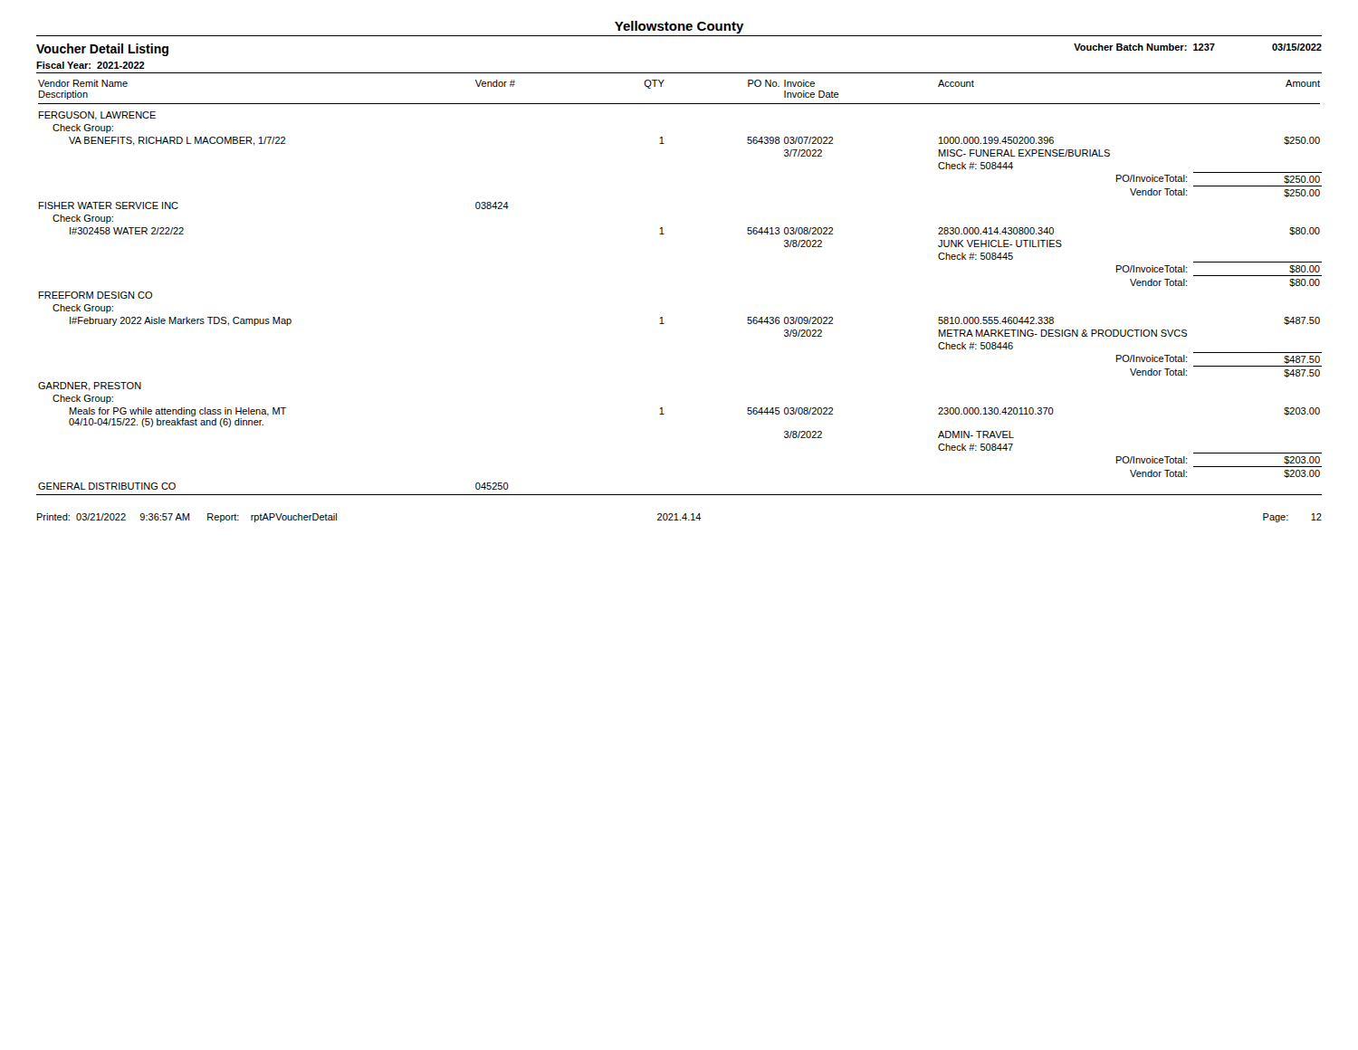Yellowstone County
Voucher Detail Listing
Voucher Batch Number: 1237 03/15/2022
Fiscal Year: 2021-2022
| Vendor Remit Name Description | Vendor # | QTY | PO No. | Invoice Invoice Date | Account | Amount |
| --- | --- | --- | --- | --- | --- | --- |
| FERGUSON, LAWRENCE | | | | | | |
| Check Group: | | | | | | |
| VA BENEFITS, RICHARD L MACOMBER, 1/7/22 | | 1 | 564398 | 03/07/2022 | 1000.000.199.450200.396 | $250.00 |
| | | | | 3/7/2022 | MISC- FUNERAL EXPENSE/BURIALS | |
| | | | | | Check #: 508444 | |
| | PO/InvoiceTotal: | $250.00 |
| | Vendor Total: | $250.00 |
| FISHER WATER SERVICE INC | 038424 | | | | | |
| Check Group: | | | | | | |
| I#302458 WATER 2/22/22 | | 1 | 564413 | 03/08/2022 | 2830.000.414.430800.340 | $80.00 |
| | | | | 3/8/2022 | JUNK VEHICLE- UTILITIES | |
| | | | | | Check #: 508445 | |
| | PO/InvoiceTotal: | $80.00 |
| | Vendor Total: | $80.00 |
| FREEFORM DESIGN CO | | | | | | |
| Check Group: | | | | | | |
| I#February 2022 Aisle Markers TDS, Campus Map | | 1 | 564436 | 03/09/2022 | 5810.000.555.460442.338 | $487.50 |
| | | | | 3/9/2022 | METRA MARKETING- DESIGN & PRODUCTION SVCS | |
| | | | | | Check #: 508446 | |
| | PO/InvoiceTotal: | $487.50 |
| | Vendor Total: | $487.50 |
| GARDNER, PRESTON | | | | | | |
| Check Group: | | | | | | |
| Meals for PG while attending class in Helena, MT 04/10-04/15/22. (5) breakfast and (6) dinner. | | 1 | 564445 | 03/08/2022 | 2300.000.130.420110.370 | $203.00 |
| | | | | 3/8/2022 | ADMIN- TRAVEL | |
| | | | | | Check #: 508447 | |
| | PO/InvoiceTotal: | $203.00 |
| | Vendor Total: | $203.00 |
| GENERAL DISTRIBUTING CO | 045250 | | | | | |
Printed: 03/21/2022 9:36:57 AM Report: rptAPVoucherDetail
2021.4.14
Page: 12